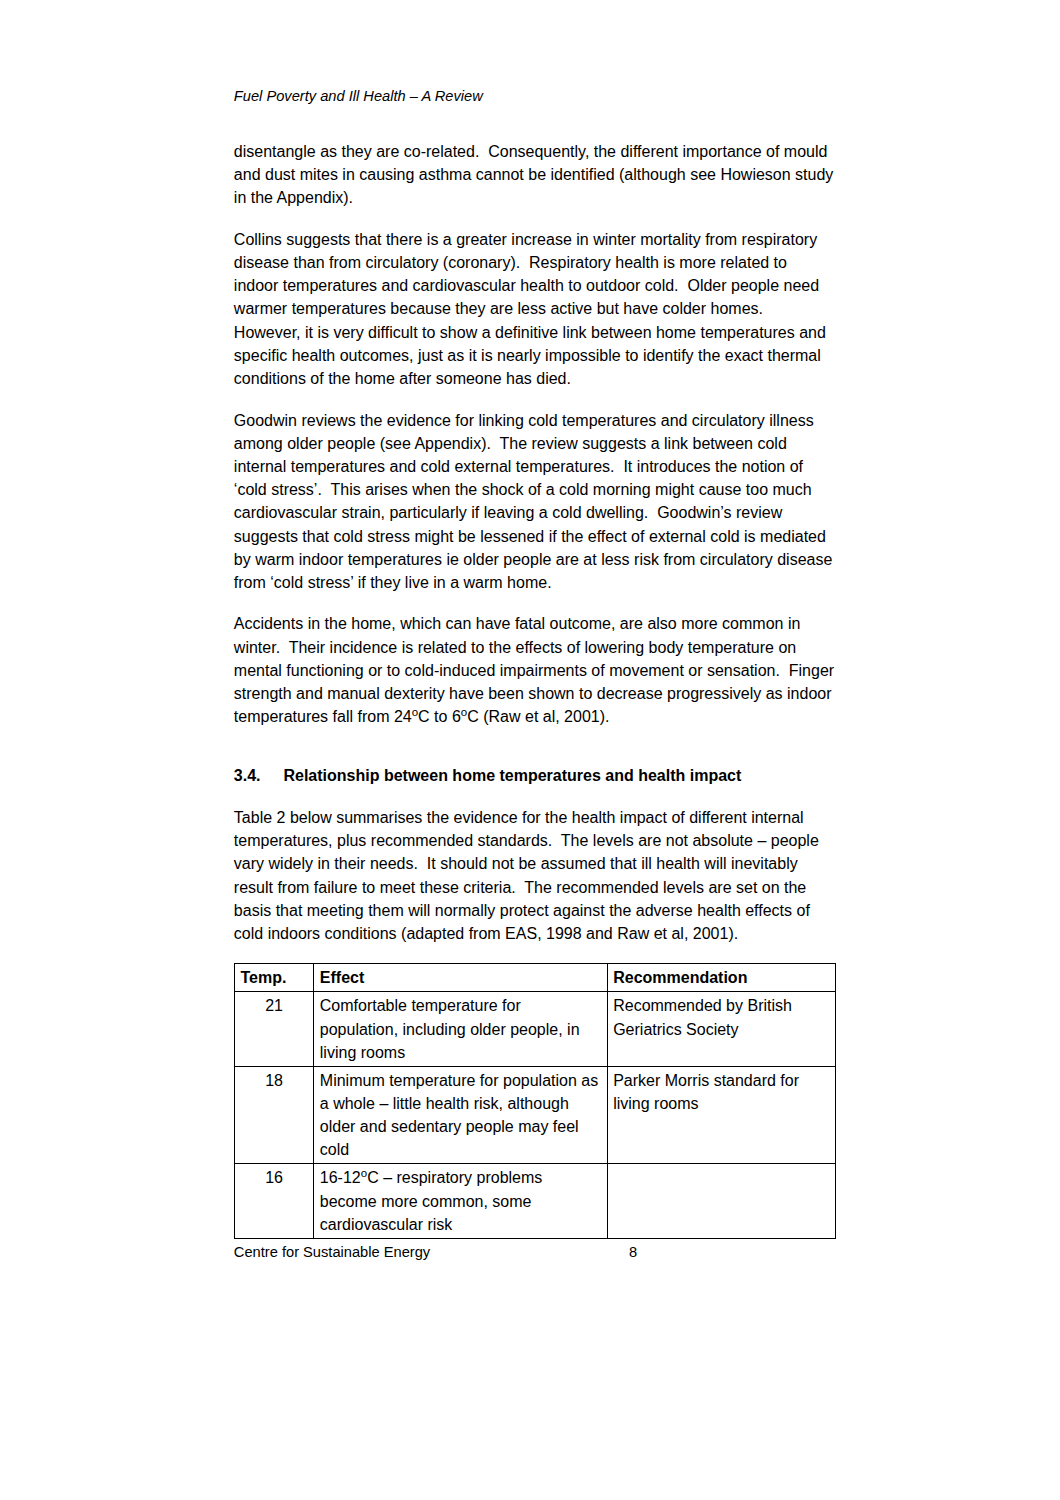Fuel Poverty and Ill Health – A Review
disentangle as they are co-related. Consequently, the different importance of mould and dust mites in causing asthma cannot be identified (although see Howieson study in the Appendix).
Collins suggests that there is a greater increase in winter mortality from respiratory disease than from circulatory (coronary). Respiratory health is more related to indoor temperatures and cardiovascular health to outdoor cold. Older people need warmer temperatures because they are less active but have colder homes. However, it is very difficult to show a definitive link between home temperatures and specific health outcomes, just as it is nearly impossible to identify the exact thermal conditions of the home after someone has died.
Goodwin reviews the evidence for linking cold temperatures and circulatory illness among older people (see Appendix). The review suggests a link between cold internal temperatures and cold external temperatures. It introduces the notion of ‘cold stress’. This arises when the shock of a cold morning might cause too much cardiovascular strain, particularly if leaving a cold dwelling. Goodwin’s review suggests that cold stress might be lessened if the effect of external cold is mediated by warm indoor temperatures ie older people are at less risk from circulatory disease from ‘cold stress’ if they live in a warm home.
Accidents in the home, which can have fatal outcome, are also more common in winter. Their incidence is related to the effects of lowering body temperature on mental functioning or to cold-induced impairments of movement or sensation. Finger strength and manual dexterity have been shown to decrease progressively as indoor temperatures fall from 24oC to 6oC (Raw et al, 2001).
3.4. Relationship between home temperatures and health impact
Table 2 below summarises the evidence for the health impact of different internal temperatures, plus recommended standards. The levels are not absolute – people vary widely in their needs. It should not be assumed that ill health will inevitably result from failure to meet these criteria. The recommended levels are set on the basis that meeting them will normally protect against the adverse health effects of cold indoors conditions (adapted from EAS, 1998 and Raw et al, 2001).
| Temp. | Effect | Recommendation |
| --- | --- | --- |
| 21 | Comfortable temperature for population, including older people, in living rooms | Recommended by British Geriatrics Society |
| 18 | Minimum temperature for population as a whole – little health risk, although older and sedentary people may feel cold | Parker Morris standard for living rooms |
| 16 | 16-12 o C – respiratory problems become more common, some cardiovascular risk | |
Centre for Sustainable Energy
8